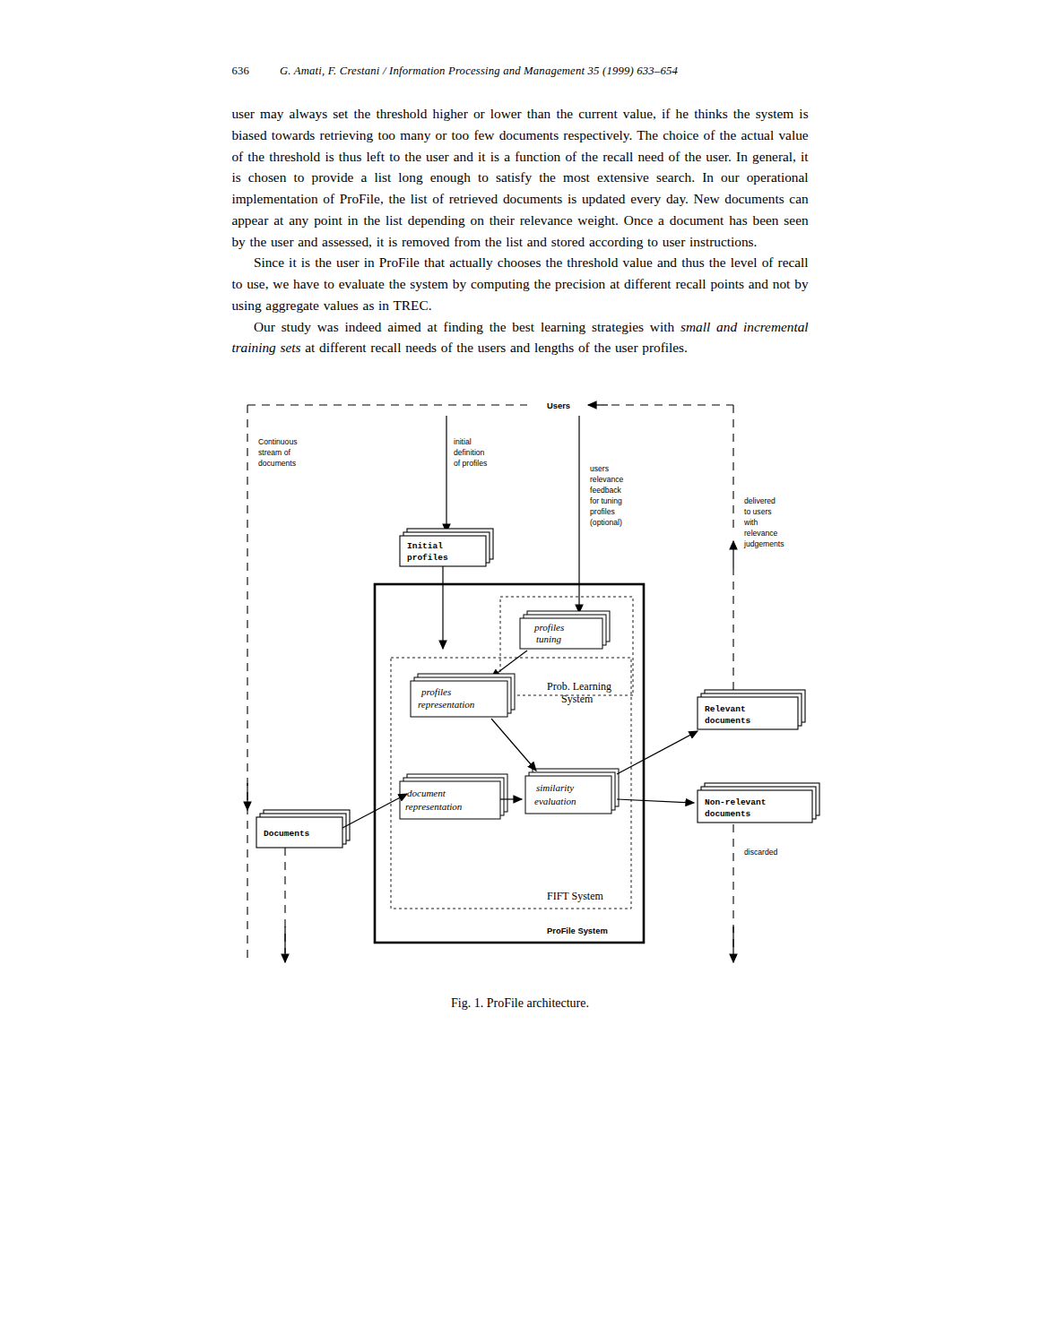636 G. Amati, F. Crestani / Information Processing and Management 35 (1999) 633–654
user may always set the threshold higher or lower than the current value, if he thinks the system is biased towards retrieving too many or too few documents respectively. The choice of the actual value of the threshold is thus left to the user and it is a function of the recall need of the user. In general, it is chosen to provide a list long enough to satisfy the most extensive search. In our operational implementation of ProFile, the list of retrieved documents is updated every day. New documents can appear at any point in the list depending on their relevance weight. Once a document has been seen by the user and assessed, it is removed from the list and stored according to user instructions.
Since it is the user in ProFile that actually chooses the threshold value and thus the level of recall to use, we have to evaluate the system by computing the precision at different recall points and not by using aggregate values as in TREC.
Our study was indeed aimed at finding the best learning strategies with small and incremental training sets at different recall needs of the users and lengths of the user profiles.
Users Continuous stream of documents initial definition of profiles users relevance feedback for tuning profiles (optional) delivered to users with relevance judgements Initial profiles ProFile System Prob. Learning System profiles tuning FIFT System profiles representation document representation similarity evaluation Documents Relevant documents Non-relevant documents discarded
Fig. 1. ProFile architecture.